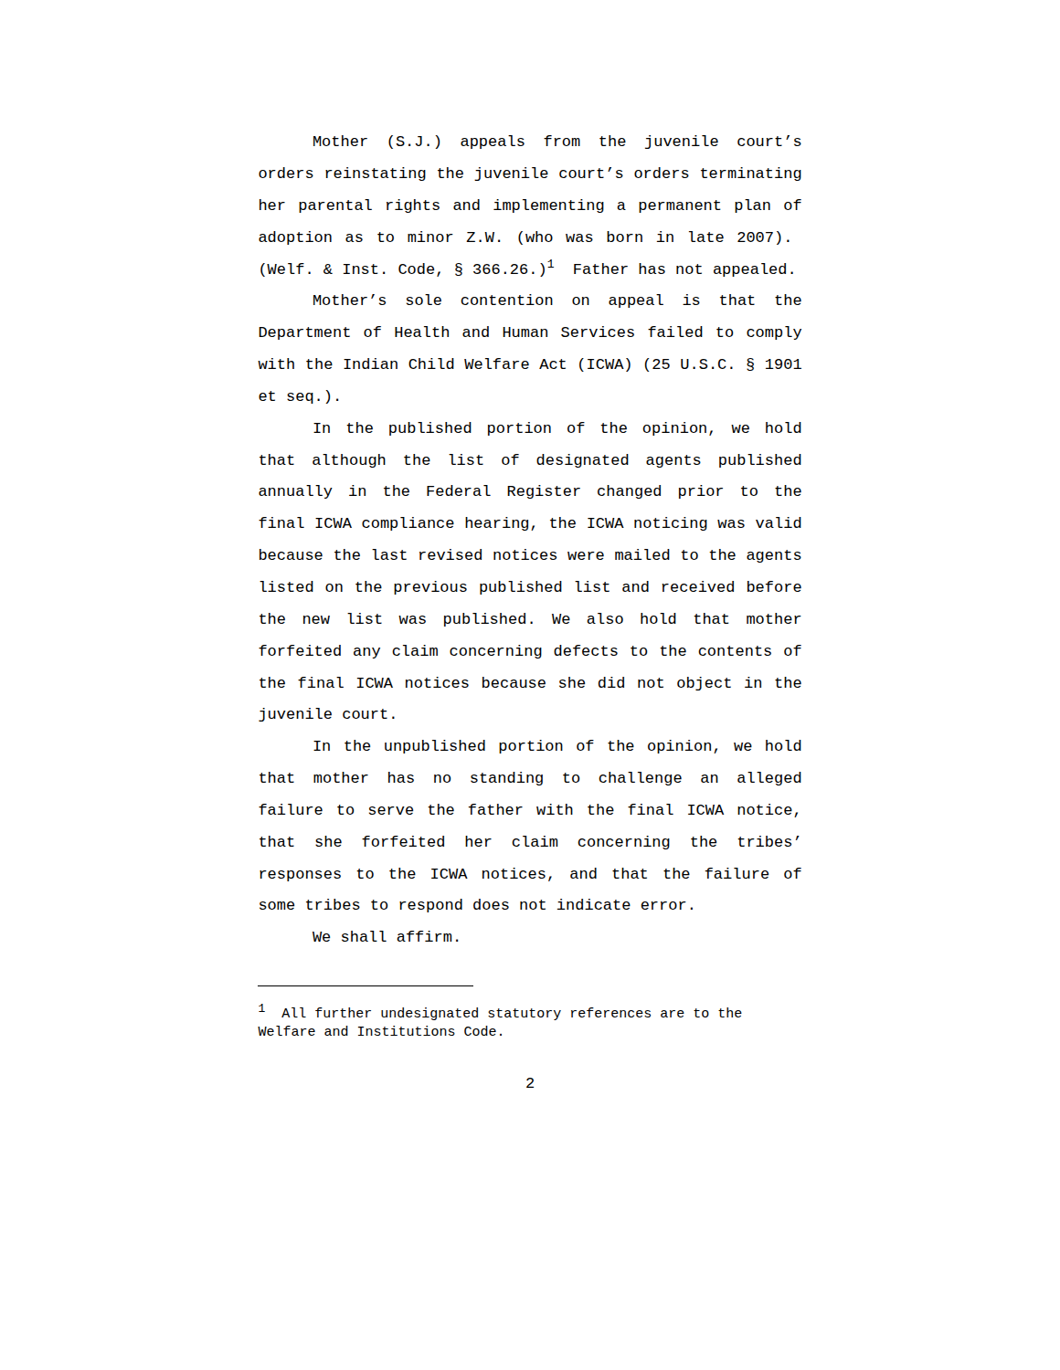Mother (S.J.) appeals from the juvenile court’s orders reinstating the juvenile court’s orders terminating her parental rights and implementing a permanent plan of adoption as to minor Z.W. (who was born in late 2007). (Welf. & Inst. Code, § 366.26.)1 Father has not appealed.
Mother’s sole contention on appeal is that the Department of Health and Human Services failed to comply with the Indian Child Welfare Act (ICWA) (25 U.S.C. § 1901 et seq.).
In the published portion of the opinion, we hold that although the list of designated agents published annually in the Federal Register changed prior to the final ICWA compliance hearing, the ICWA noticing was valid because the last revised notices were mailed to the agents listed on the previous published list and received before the new list was published. We also hold that mother forfeited any claim concerning defects to the contents of the final ICWA notices because she did not object in the juvenile court.
In the unpublished portion of the opinion, we hold that mother has no standing to challenge an alleged failure to serve the father with the final ICWA notice, that she forfeited her claim concerning the tribes’ responses to the ICWA notices, and that the failure of some tribes to respond does not indicate error.
We shall affirm.
1 All further undesignated statutory references are to the Welfare and Institutions Code.
2